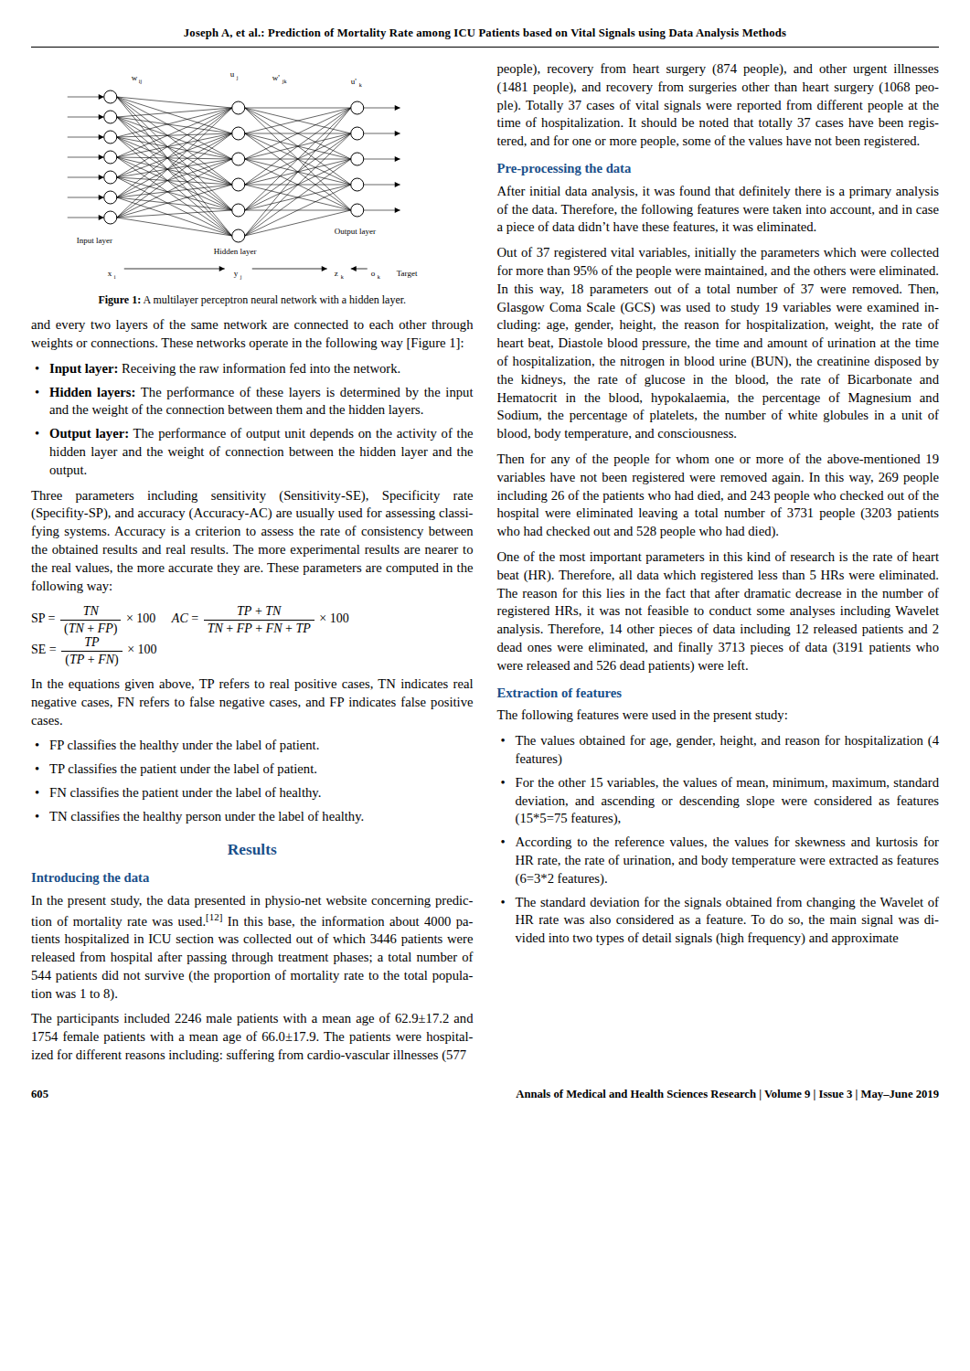Joseph A, et al.: Prediction of Mortality Rate among ICU Patients based on Vital Signals using Data Analysis Methods
wij uj w'jk u'k Input layer Hidden layer Output layer xi yj zk ok Target
Figure 1: A multilayer perceptron neural network with a hidden layer.
and every two layers of the same network are connected to each other through weights or connections. These networks operate in the following way [Figure 1]:
Input layer: Receiving the raw information fed into the network.
Hidden layers: The performance of these layers is determined by the input and the weight of the connection between them and the hidden layers.
Output layer: The performance of output unit depends on the activity of the hidden layer and the weight of connection between the hidden layer and the output.
Three parameters including sensitivity (Sensitivity-SE), Specificity rate (Specifity-SP), and accuracy (Accuracy-AC) are usually used for assessing classifying systems. Accuracy is a criterion to assess the rate of consistency between the obtained results and real results. The more experimental results are nearer to the real values, the more accurate they are. These parameters are computed in the following way:
SP = TN (TN + FP) × 100 AC = TP + TN TN + FP + FN + TP × 100 SE = TP (TP + FN) × 100
In the equations given above, TP refers to real positive cases, TN indicates real negative cases, FN refers to false negative cases, and FP indicates false positive cases.
FP classifies the healthy under the label of patient.
TP classifies the patient under the label of patient.
FN classifies the patient under the label of healthy.
TN classifies the healthy person under the label of healthy.
Results
Introducing the data
In the present study, the data presented in physio-net website concerning prediction of mortality rate was used.[12] In this base, the information about 4000 patients hospitalized in ICU section was collected out of which 3446 patients were released from hospital after passing through treatment phases; a total number of 544 patients did not survive (the proportion of mortality rate to the total population was 1 to 8).
The participants included 2246 male patients with a mean age of 62.9±17.2 and 1754 female patients with a mean age of 66.0±17.9. The patients were hospitalized for different reasons including: suffering from cardio-vascular illnesses (577
people), recovery from heart surgery (874 people), and other urgent illnesses (1481 people), and recovery from surgeries other than heart surgery (1068 people). Totally 37 cases of vital signals were reported from different people at the time of hospitalization. It should be noted that totally 37 cases have been registered, and for one or more people, some of the values have not been registered.
Pre-processing the data
After initial data analysis, it was found that definitely there is a primary analysis of the data. Therefore, the following features were taken into account, and in case a piece of data didn’t have these features, it was eliminated.
Out of 37 registered vital variables, initially the parameters which were collected for more than 95% of the people were maintained, and the others were eliminated. In this way, 18 parameters out of a total number of 37 were removed. Then, Glasgow Coma Scale (GCS) was used to study 19 variables were examined including: age, gender, height, the reason for hospitalization, weight, the rate of heart beat, Diastole blood pressure, the time and amount of urination at the time of hospitalization, the nitrogen in blood urine (BUN), the creatinine disposed by the kidneys, the rate of glucose in the blood, the rate of Bicarbonate and Hematocrit in the blood, hypokalaemia, the percentage of Magnesium and Sodium, the percentage of platelets, the number of white globules in a unit of blood, body temperature, and consciousness.
Then for any of the people for whom one or more of the above-mentioned 19 variables have not been registered were removed again. In this way, 269 people including 26 of the patients who had died, and 243 people who checked out of the hospital were eliminated leaving a total number of 3731 people (3203 patients who had checked out and 528 people who had died).
One of the most important parameters in this kind of research is the rate of heart beat (HR). Therefore, all data which registered less than 5 HRs were eliminated. The reason for this lies in the fact that after dramatic decrease in the number of registered HRs, it was not feasible to conduct some analyses including Wavelet analysis. Therefore, 14 other pieces of data including 12 released patients and 2 dead ones were eliminated, and finally 3713 pieces of data (3191 patients who were released and 526 dead patients) were left.
Extraction of features
The following features were used in the present study:
The values obtained for age, gender, height, and reason for hospitalization (4 features)
For the other 15 variables, the values of mean, minimum, maximum, standard deviation, and ascending or descending slope were considered as features (15*5=75 features),
According to the reference values, the values for skewness and kurtosis for HR rate, the rate of urination, and body temperature were extracted as features (6=3*2 features).
The standard deviation for the signals obtained from changing the Wavelet of HR rate was also considered as a feature. To do so, the main signal was divided into two types of detail signals (high frequency) and approximate
605 Annals of Medical and Health Sciences Research | Volume 9 | Issue 3 | May–June 2019